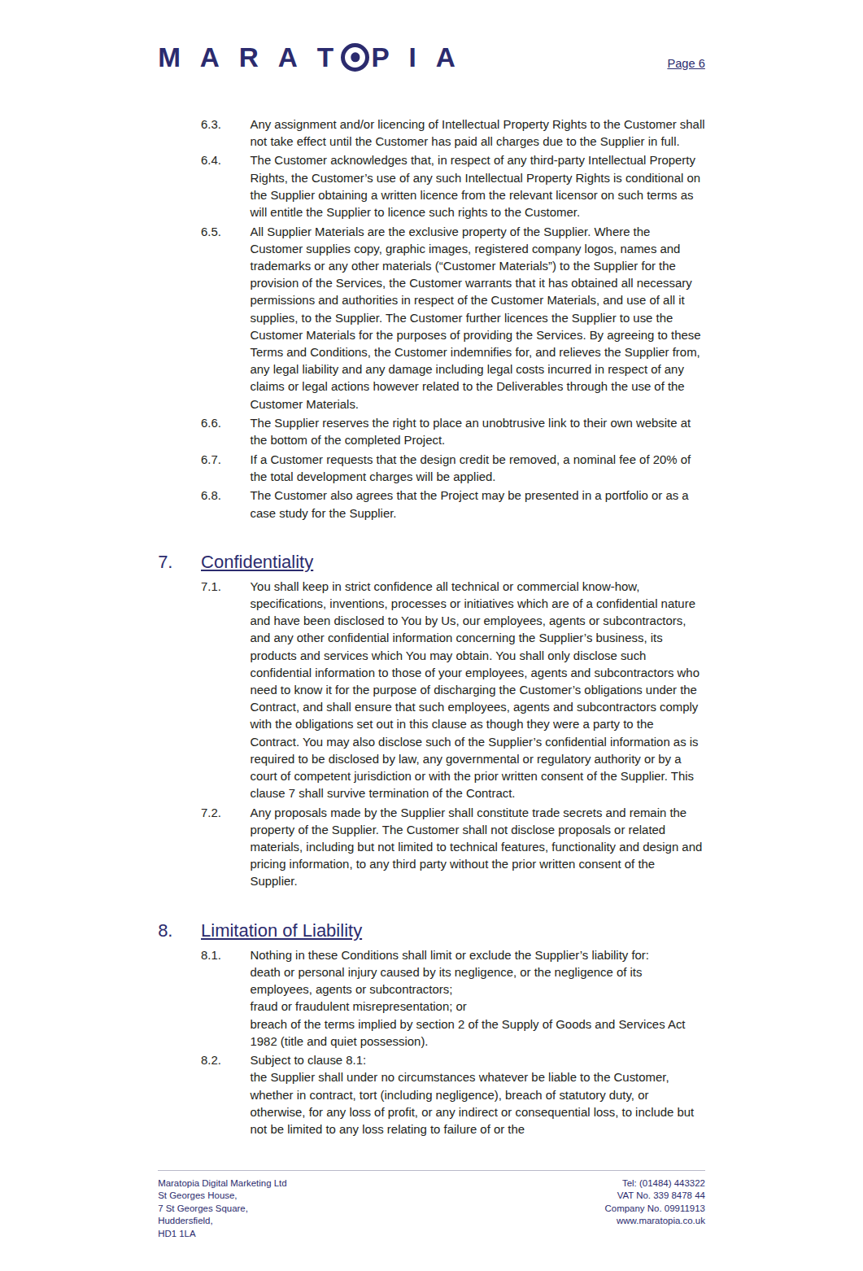M A R A T P I A
Page 6
6.3.
Any assignment and/or licencing of Intellectual Property Rights to the Customer shall not take effect until the Customer has paid all charges due to the Supplier in full.
6.4.
The Customer acknowledges that, in respect of any third-party Intellectual Property Rights, the Customer’s use of any such Intellectual Property Rights is conditional on the Supplier obtaining a written licence from the relevant licensor on such terms as will entitle the Supplier to licence such rights to the Customer.
6.5.
All Supplier Materials are the exclusive property of the Supplier. Where the Customer supplies copy, graphic images, registered company logos, names and trademarks or any other materials (“Customer Materials”) to the Supplier for the provision of the Services, the Customer warrants that it has obtained all necessary permissions and authorities in respect of the Customer Materials, and use of all it supplies, to the Supplier. The Customer further licences the Supplier to use the Customer Materials for the purposes of providing the Services. By agreeing to these Terms and Conditions, the Customer indemnifies for, and relieves the Supplier from, any legal liability and any damage including legal costs incurred in respect of any claims or legal actions however related to the Deliverables through the use of the Customer Materials.
6.6.
The Supplier reserves the right to place an unobtrusive link to their own website at the bottom of the completed Project.
6.7.
If a Customer requests that the design credit be removed, a nominal fee of 20% of the total development charges will be applied.
6.8.
The Customer also agrees that the Project may be presented in a portfolio or as a case study for the Supplier.
7. Confidentiality
7.1.
You shall keep in strict confidence all technical or commercial know-how, specifications, inventions, processes or initiatives which are of a confidential nature and have been disclosed to You by Us, our employees, agents or subcontractors, and any other confidential information concerning the Supplier’s business, its products and services which You may obtain. You shall only disclose such confidential information to those of your employees, agents and subcontractors who need to know it for the purpose of discharging the Customer’s obligations under the Contract, and shall ensure that such employees, agents and subcontractors comply with the obligations set out in this clause as though they were a party to the Contract. You may also disclose such of the Supplier’s confidential information as is required to be disclosed by law, any governmental or regulatory authority or by a court of competent jurisdiction or with the prior written consent of the Supplier. This clause 7 shall survive termination of the Contract.
7.2.
Any proposals made by the Supplier shall constitute trade secrets and remain the property of the Supplier. The Customer shall not disclose proposals or related materials, including but not limited to technical features, functionality and design and pricing information, to any third party without the prior written consent of the Supplier.
8. Limitation of Liability
8.1.
Nothing in these Conditions shall limit or exclude the Supplier’s liability for:
death or personal injury caused by its negligence, or the negligence of its employees, agents or subcontractors;
fraud or fraudulent misrepresentation; or
breach of the terms implied by section 2 of the Supply of Goods and Services Act 1982 (title and quiet possession).
8.2.
Subject to clause 8.1:
the Supplier shall under no circumstances whatever be liable to the Customer, whether in contract, tort (including negligence), breach of statutory duty, or otherwise, for any loss of profit, or any indirect or consequential loss, to include but not be limited to any loss relating to failure of or the
Maratopia Digital Marketing Ltd
St Georges House,
7 St Georges Square,
Huddersfield,
HD1 1LA
Tel: (01484) 443322
VAT No. 339 8478 44
Company No. 09911913
www.maratopia.co.uk